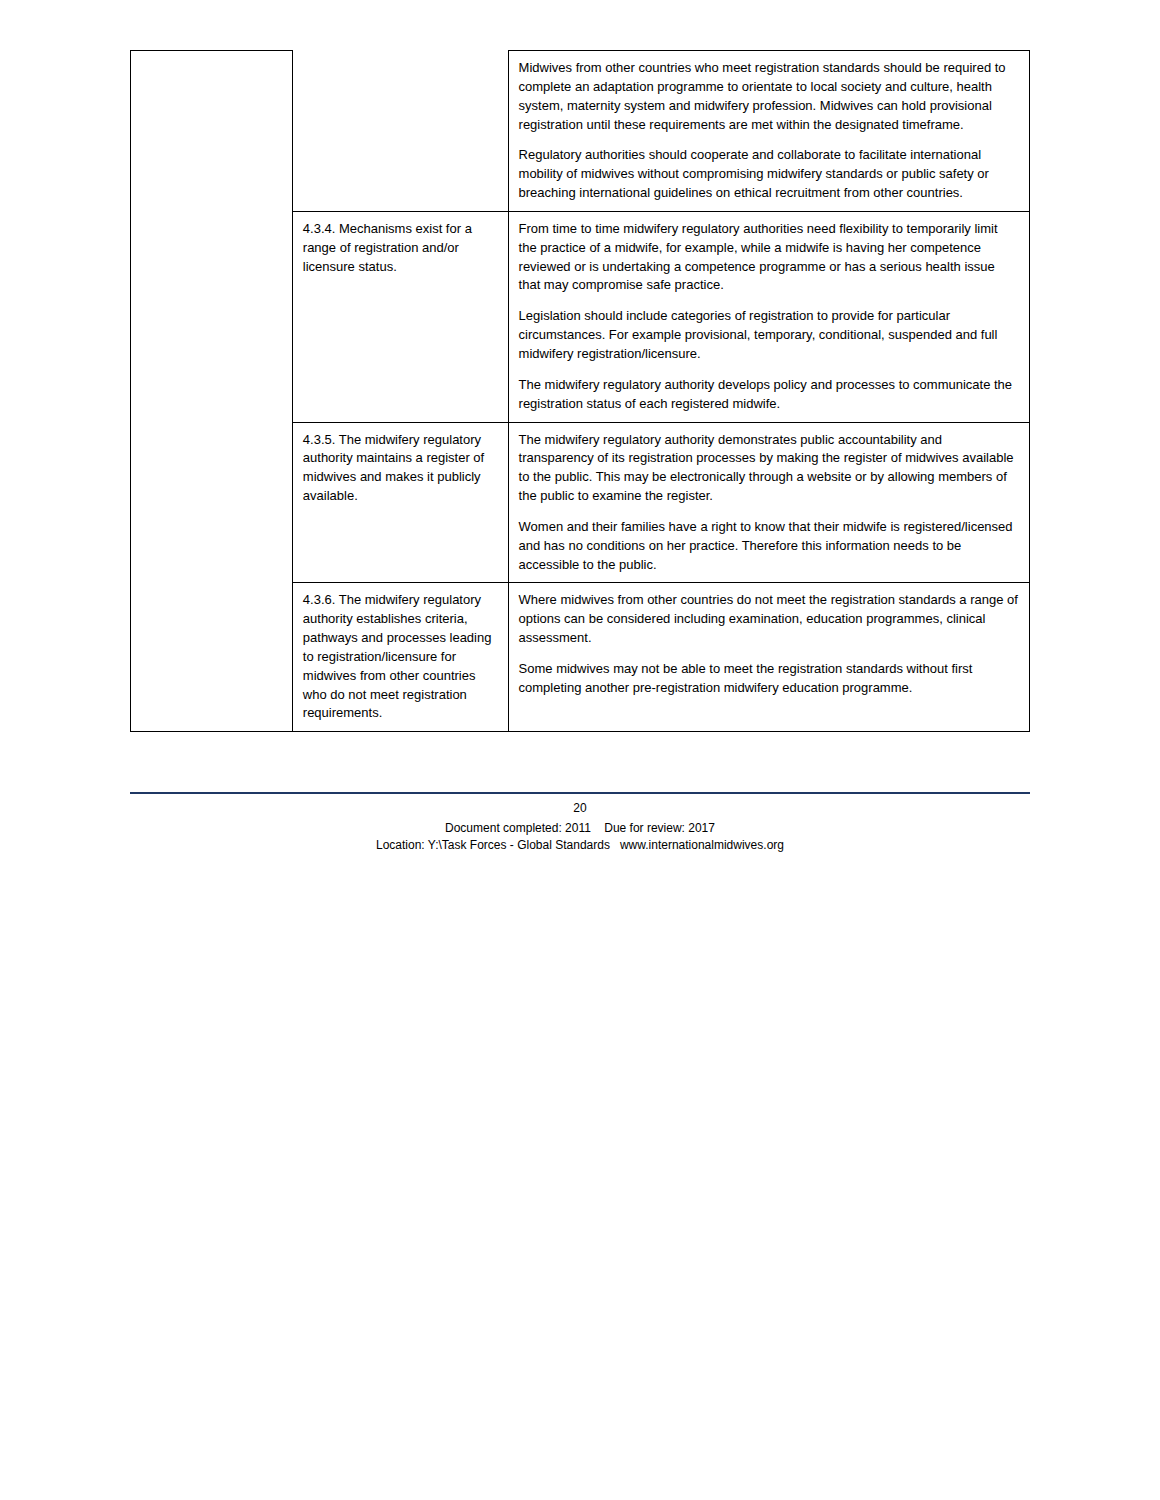| | | Midwives from other countries who meet registration standards should be required to complete an adaptation programme to orientate to local society and culture, health system, maternity system and midwifery profession. Midwives can hold provisional registration until these requirements are met within the designated timeframe. Regulatory authorities should cooperate and collaborate to facilitate international mobility of midwives without compromising midwifery standards or public safety or breaching international guidelines on ethical recruitment from other countries. |
| 4.3.4. Mechanisms exist for a range of registration and/or licensure status. | From time to time midwifery regulatory authorities need flexibility to temporarily limit the practice of a midwife, for example, while a midwife is having her competence reviewed or is undertaking a competence programme or has a serious health issue that may compromise safe practice. Legislation should include categories of registration to provide for particular circumstances. For example provisional, temporary, conditional, suspended and full midwifery registration/licensure. The midwifery regulatory authority develops policy and processes to communicate the registration status of each registered midwife. |
| 4.3.5. The midwifery regulatory authority maintains a register of midwives and makes it publicly available. | The midwifery regulatory authority demonstrates public accountability and transparency of its registration processes by making the register of midwives available to the public. This may be electronically through a website or by allowing members of the public to examine the register. Women and their families have a right to know that their midwife is registered/licensed and has no conditions on her practice. Therefore this information needs to be accessible to the public. |
| 4.3.6. The midwifery regulatory authority establishes criteria, pathways and processes leading to registration/licensure for midwives from other countries who do not meet registration requirements. | Where midwives from other countries do not meet the registration standards a range of options can be considered including examination, education programmes, clinical assessment. Some midwives may not be able to meet the registration standards without first completing another pre-registration midwifery education programme. |
20
Document completed: 2011 Due for review: 2017
Location: Y:\Task Forces - Global Standards www.internationalmidwives.org